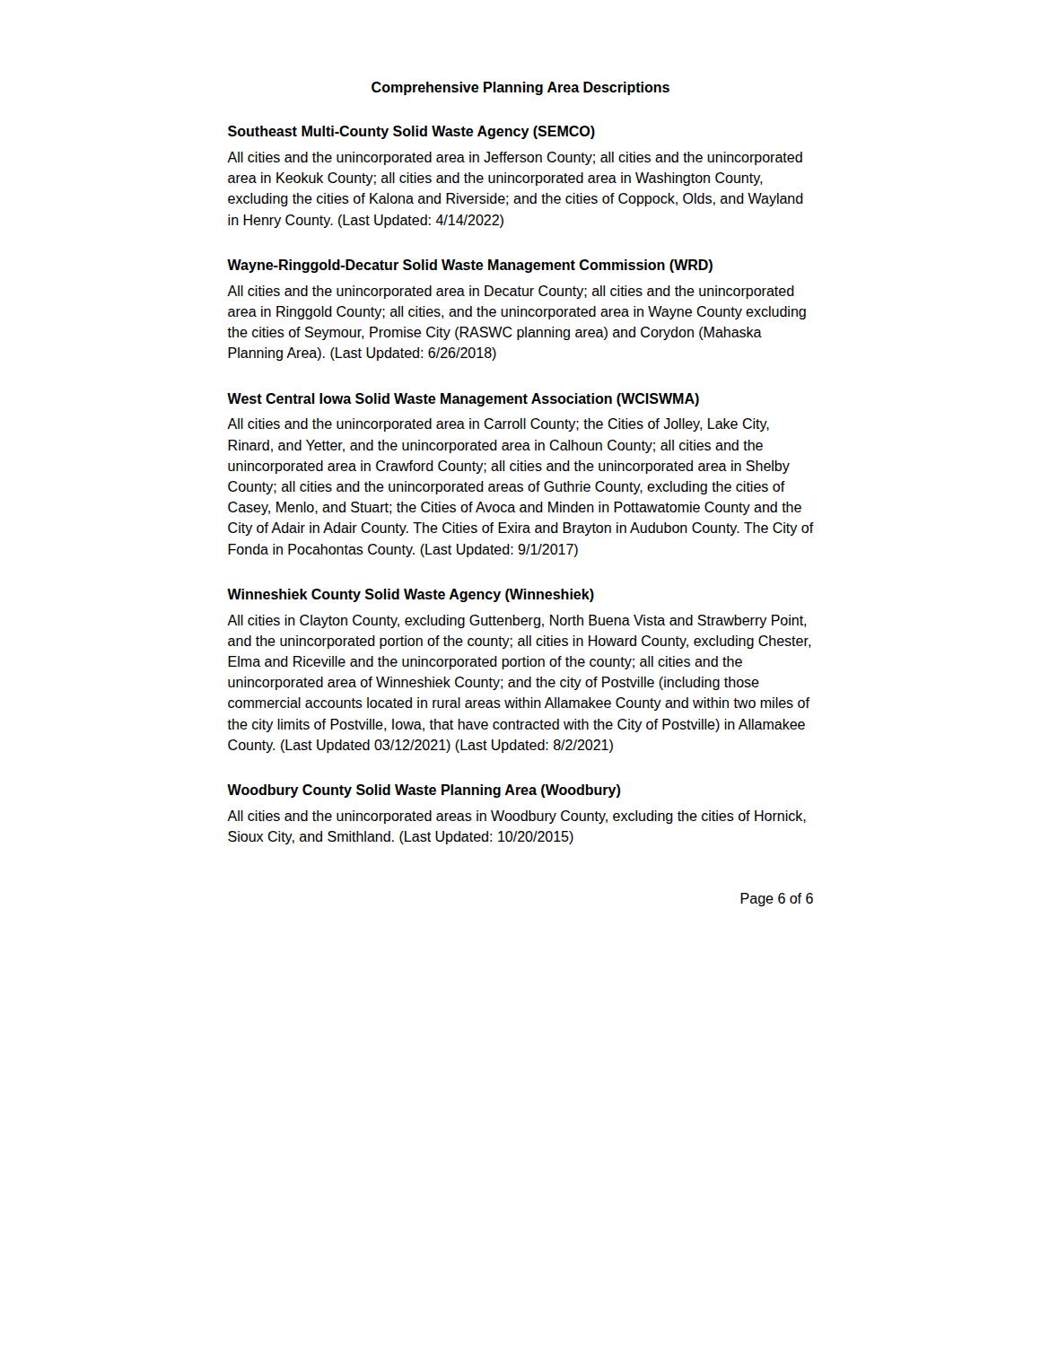Comprehensive Planning Area Descriptions
Southeast Multi-County Solid Waste Agency (SEMCO)
All cities and the unincorporated area in Jefferson County; all cities and the unincorporated area in Keokuk County; all cities and the unincorporated area in Washington County, excluding the cities of Kalona and Riverside; and the cities of Coppock, Olds, and Wayland in Henry County. (Last Updated: 4/14/2022)
Wayne-Ringgold-Decatur Solid Waste Management Commission (WRD)
All cities and the unincorporated area in Decatur County; all cities and the unincorporated area in Ringgold County; all cities, and the unincorporated area in Wayne County excluding the cities of Seymour, Promise City (RASWC planning area) and Corydon (Mahaska Planning Area). (Last Updated: 6/26/2018)
West Central Iowa Solid Waste Management Association (WCISWMA)
All cities and the unincorporated area in Carroll County; the Cities of Jolley, Lake City, Rinard, and Yetter, and the unincorporated area in Calhoun County; all cities and the unincorporated area in Crawford County; all cities and the unincorporated area in Shelby County; all cities and the unincorporated areas of Guthrie County, excluding the cities of Casey, Menlo, and Stuart; the Cities of Avoca and Minden in Pottawatomie County and the City of Adair in Adair County. The Cities of Exira and Brayton in Audubon County. The City of Fonda in Pocahontas County. (Last Updated: 9/1/2017)
Winneshiek County Solid Waste Agency (Winneshiek)
All cities in Clayton County, excluding Guttenberg, North Buena Vista and Strawberry Point, and the unincorporated portion of the county; all cities in Howard County, excluding Chester, Elma and Riceville and the unincorporated portion of the county; all cities and the unincorporated area of Winneshiek County; and the city of Postville (including those commercial accounts located in rural areas within Allamakee County and within two miles of the city limits of Postville, Iowa, that have contracted with the City of Postville) in Allamakee County. (Last Updated 03/12/2021) (Last Updated: 8/2/2021)
Woodbury County Solid Waste Planning Area (Woodbury)
All cities and the unincorporated areas in Woodbury County, excluding the cities of Hornick, Sioux City, and Smithland. (Last Updated: 10/20/2015)
Page 6 of 6